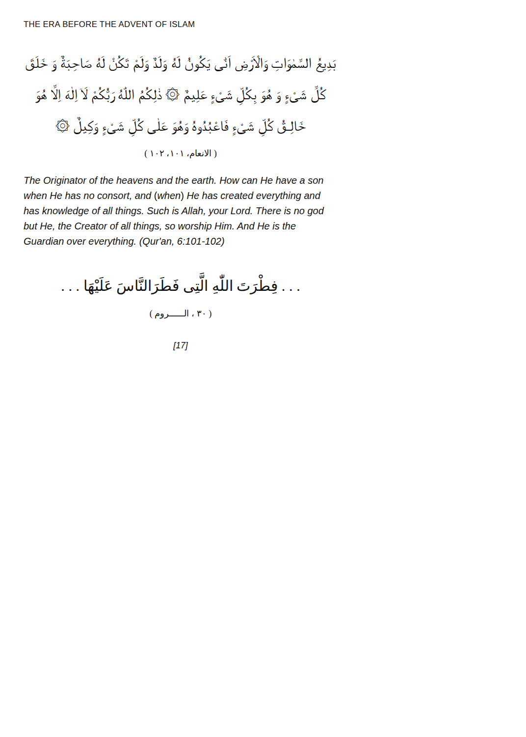THE ERA BEFORE THE ADVENT OF ISLAM
بَدِيعُ السَّمٰوَاتِ وَالْاَرْضِ اَنّٰى يَكُونُ لَهُ وَلَدٌ وَلَمْ تَكُنْ لَهُ صَاحِبَةٌ وَ خَلَقَ كُلَّ شَىْءٍ وَ هُوَ بِكُلِّ شَىْءٍ عَلِيمٌ ۞ ذٰلِكُمُ اللّٰهُ رَبُّكُمْ لَاۤ اِلٰهَ اِلَّا هُوَ خَالِـقُ كُلِّ شَىْءٍ فَاعْبُدُوهُ وَهُوَ عَلٰى كُلِّ شَىْءٍ وَكِيلٌ ۞
( الانعام، ١٠١، ١٠٢ )
The Originator of the heavens and the earth. How can He have a son when He has no consort, and (when) He has created everything and has knowledge of all things. Such is Allah, your Lord. There is no god but He, the Creator of all things, so worship Him. And He is the Guardian over everything. (Qur'an, 6:101-102)
. . . فِطْرَتَ اللّٰهِ الَّتِى فَطَرَالنَّاسَ عَلَيْهَا . . .
( ٣٠ ، الــــــروم )
[17]